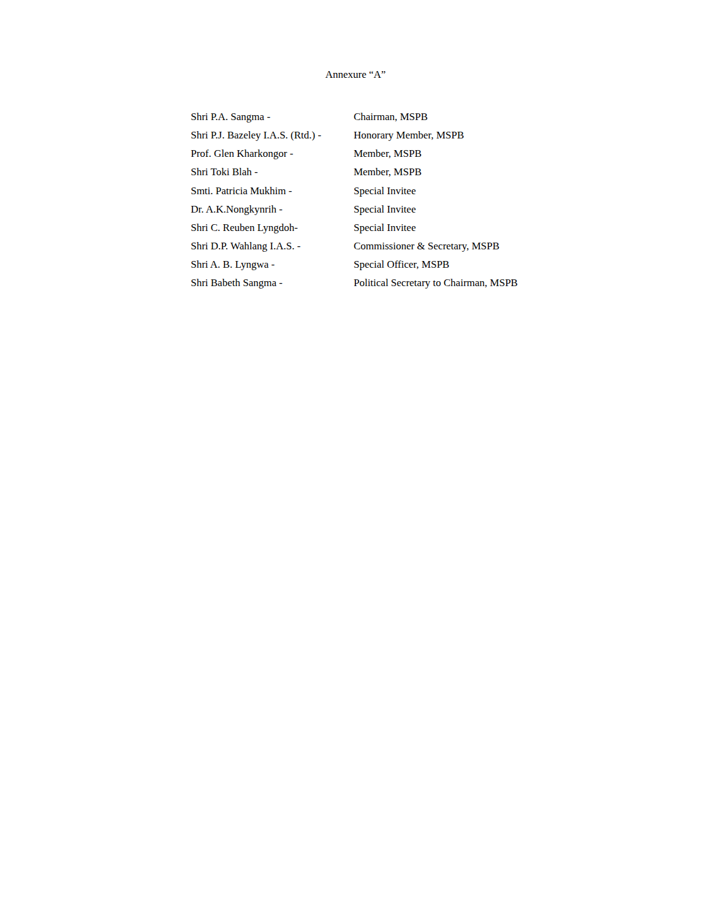Annexure “A”
| Shri P.A. Sangma - | Chairman, MSPB |
| Shri P.J. Bazeley I.A.S. (Rtd.) - | Honorary Member, MSPB |
| Prof. Glen Kharkongor - | Member, MSPB |
| Shri Toki Blah - | Member, MSPB |
| Smti. Patricia Mukhim - | Special Invitee |
| Dr. A.K.Nongkynrih - | Special Invitee |
| Shri C. Reuben Lyngdoh- | Special Invitee |
| Shri D.P. Wahlang I.A.S. - | Commissioner & Secretary, MSPB |
| Shri A. B. Lyngwa - | Special Officer, MSPB |
| Shri Babeth Sangma - | Political Secretary to Chairman, MSPB |